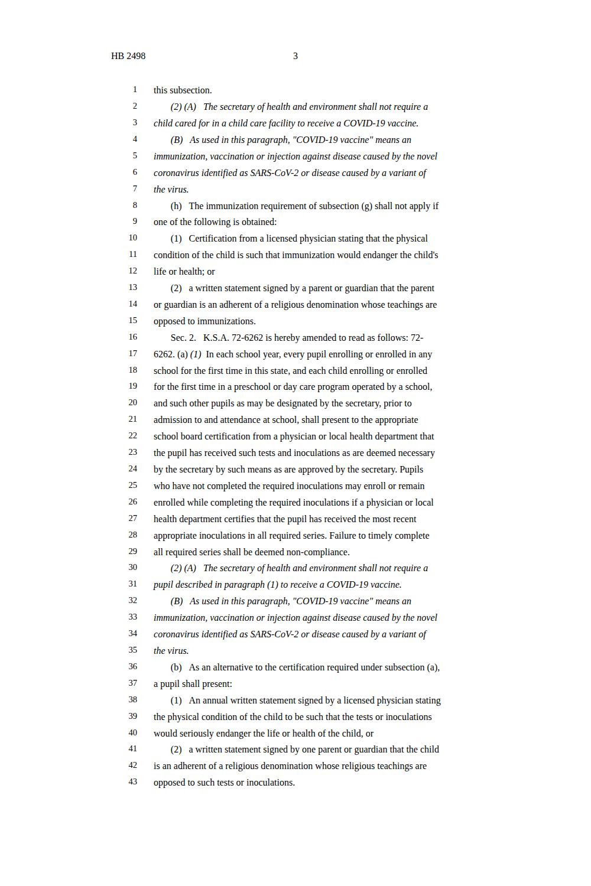HB 2498 3
| 1 | this subsection. |
| 2 | (2) (A) The secretary of health and environment shall not require a |
| 3 | child cared for in a child care facility to receive a COVID-19 vaccine. |
| 4 | (B) As used in this paragraph, "COVID-19 vaccine" means an |
| 5 | immunization, vaccination or injection against disease caused by the novel |
| 6 | coronavirus identified as SARS-CoV-2 or disease caused by a variant of |
| 7 | the virus. |
| 8 | (h) The immunization requirement of subsection (g) shall not apply if |
| 9 | one of the following is obtained: |
| 10 | (1) Certification from a licensed physician stating that the physical |
| 11 | condition of the child is such that immunization would endanger the child's |
| 12 | life or health; or |
| 13 | (2) a written statement signed by a parent or guardian that the parent |
| 14 | or guardian is an adherent of a religious denomination whose teachings are |
| 15 | opposed to immunizations. |
| 16 | Sec. 2. K.S.A. 72-6262 is hereby amended to read as follows: 72- |
| 17 | 6262. (a) (1) In each school year, every pupil enrolling or enrolled in any |
| 18 | school for the first time in this state, and each child enrolling or enrolled |
| 19 | for the first time in a preschool or day care program operated by a school, |
| 20 | and such other pupils as may be designated by the secretary, prior to |
| 21 | admission to and attendance at school, shall present to the appropriate |
| 22 | school board certification from a physician or local health department that |
| 23 | the pupil has received such tests and inoculations as are deemed necessary |
| 24 | by the secretary by such means as are approved by the secretary. Pupils |
| 25 | who have not completed the required inoculations may enroll or remain |
| 26 | enrolled while completing the required inoculations if a physician or local |
| 27 | health department certifies that the pupil has received the most recent |
| 28 | appropriate inoculations in all required series. Failure to timely complete |
| 29 | all required series shall be deemed non-compliance. |
| 30 | (2) (A) The secretary of health and environment shall not require a |
| 31 | pupil described in paragraph (1) to receive a COVID-19 vaccine. |
| 32 | (B) As used in this paragraph, "COVID-19 vaccine" means an |
| 33 | immunization, vaccination or injection against disease caused by the novel |
| 34 | coronavirus identified as SARS-CoV-2 or disease caused by a variant of |
| 35 | the virus. |
| 36 | (b) As an alternative to the certification required under subsection (a), |
| 37 | a pupil shall present: |
| 38 | (1) An annual written statement signed by a licensed physician stating |
| 39 | the physical condition of the child to be such that the tests or inoculations |
| 40 | would seriously endanger the life or health of the child, or |
| 41 | (2) a written statement signed by one parent or guardian that the child |
| 42 | is an adherent of a religious denomination whose religious teachings are |
| 43 | opposed to such tests or inoculations. |